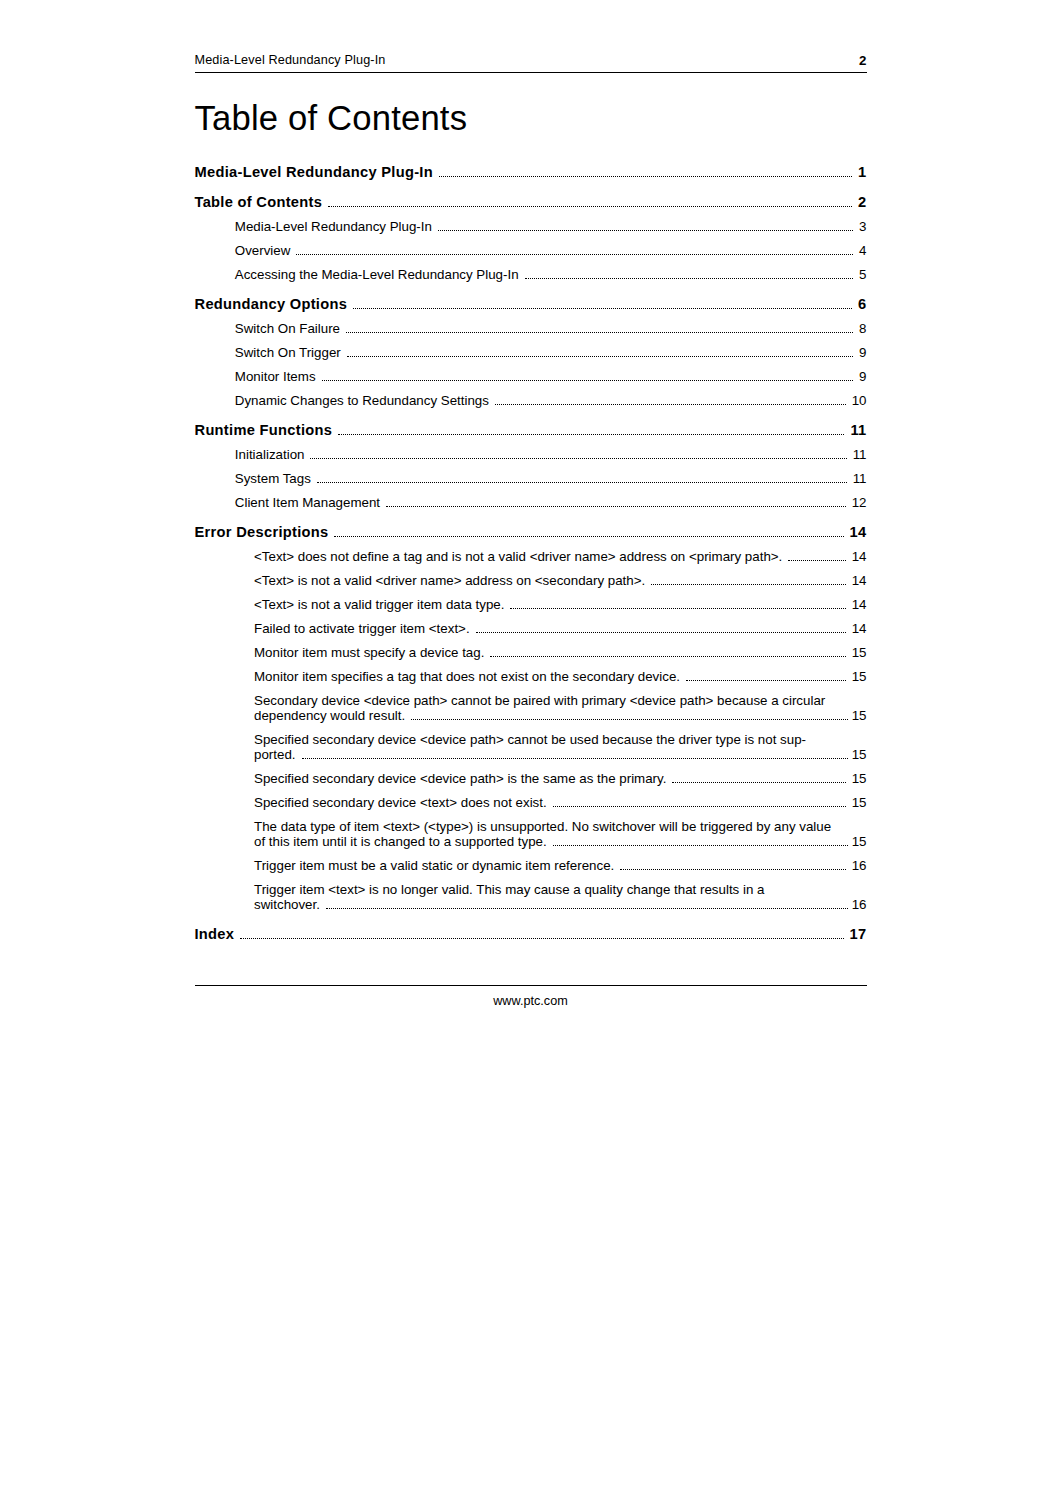Media-Level Redundancy Plug-In
2
Table of Contents
Media-Level Redundancy Plug-In 1
Table of Contents 2
Media-Level Redundancy Plug-In 3
Overview 4
Accessing the Media-Level Redundancy Plug-In 5
Redundancy Options 6
Switch On Failure 8
Switch On Trigger 9
Monitor Items 9
Dynamic Changes to Redundancy Settings 10
Runtime Functions 11
Initialization 11
System Tags 11
Client Item Management 12
Error Descriptions 14
<Text> does not define a tag and is not a valid <driver name> address on <primary path>. 14
<Text> is not a valid <driver name> address on <secondary path>. 14
<Text> is not a valid trigger item data type. 14
Failed to activate trigger item <text>. 14
Monitor item must specify a device tag. 15
Monitor item specifies a tag that does not exist on the secondary device. 15
Secondary device <device path> cannot be paired with primary <device path> because a circular dependency would result. 15
Specified secondary device <device path> cannot be used because the driver type is not sup- ported. 15
Specified secondary device <device path> is the same as the primary. 15
Specified secondary device <text> does not exist. 15
The data type of item <text> (<type>) is unsupported. No switchover will be triggered by any value of this item until it is changed to a supported type. 15
Trigger item must be a valid static or dynamic item reference. 16
Trigger item <text> is no longer valid. This may cause a quality change that results in a switchover. 16
Index 17
www.ptc.com